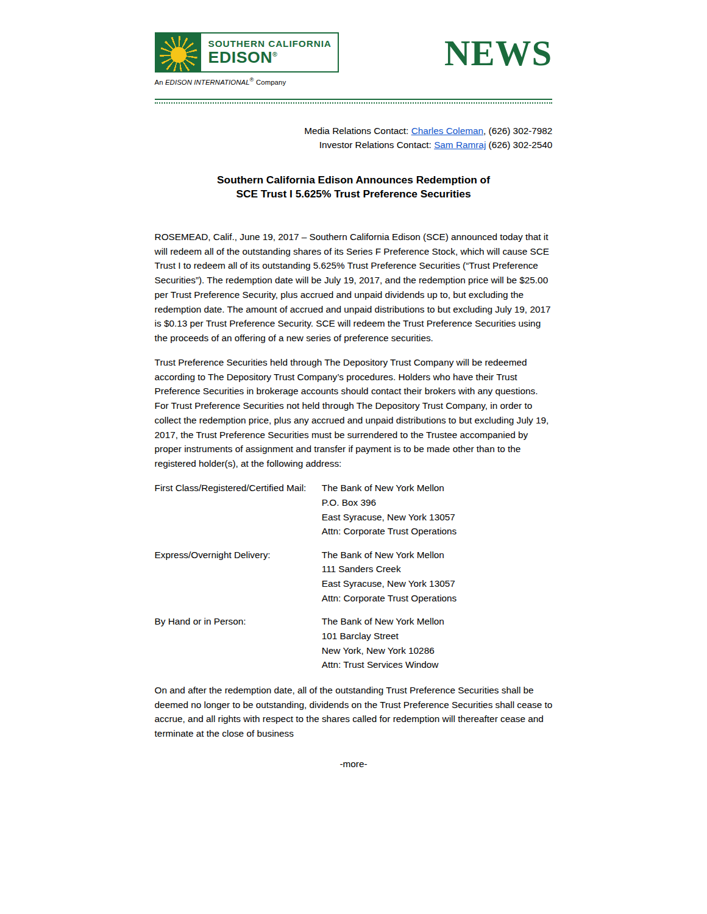SOUTHERN CALIFORNIA EDISON®
An EDISON INTERNATIONAL® Company
NEWS
Media Relations Contact: Charles Coleman, (626) 302-7982
Investor Relations Contact: Sam Ramraj (626) 302-2540
Southern California Edison Announces Redemption of
SCE Trust I 5.625% Trust Preference Securities
ROSEMEAD, Calif., June 19, 2017 – Southern California Edison (SCE) announced today that it will redeem all of the outstanding shares of its Series F Preference Stock, which will cause SCE Trust I to redeem all of its outstanding 5.625% Trust Preference Securities (“Trust Preference Securities”). The redemption date will be July 19, 2017, and the redemption price will be $25.00 per Trust Preference Security, plus accrued and unpaid dividends up to, but excluding the redemption date. The amount of accrued and unpaid distributions to but excluding July 19, 2017 is $0.13 per Trust Preference Security. SCE will redeem the Trust Preference Securities using the proceeds of an offering of a new series of preference securities.
Trust Preference Securities held through The Depository Trust Company will be redeemed according to The Depository Trust Company’s procedures. Holders who have their Trust Preference Securities in brokerage accounts should contact their brokers with any questions. For Trust Preference Securities not held through The Depository Trust Company, in order to collect the redemption price, plus any accrued and unpaid distributions to but excluding July 19, 2017, the Trust Preference Securities must be surrendered to the Trustee accompanied by proper instruments of assignment and transfer if payment is to be made other than to the registered holder(s), at the following address:
| First Class/Registered/Certified Mail: | The Bank of New York Mellon P.O. Box 396 East Syracuse, New York 13057 Attn: Corporate Trust Operations |
| Express/Overnight Delivery: | The Bank of New York Mellon 111 Sanders Creek East Syracuse, New York 13057 Attn: Corporate Trust Operations |
| By Hand or in Person: | The Bank of New York Mellon 101 Barclay Street New York, New York 10286 Attn: Trust Services Window |
On and after the redemption date, all of the outstanding Trust Preference Securities shall be deemed no longer to be outstanding, dividends on the Trust Preference Securities shall cease to accrue, and all rights with respect to the shares called for redemption will thereafter cease and terminate at the close of business
-more-